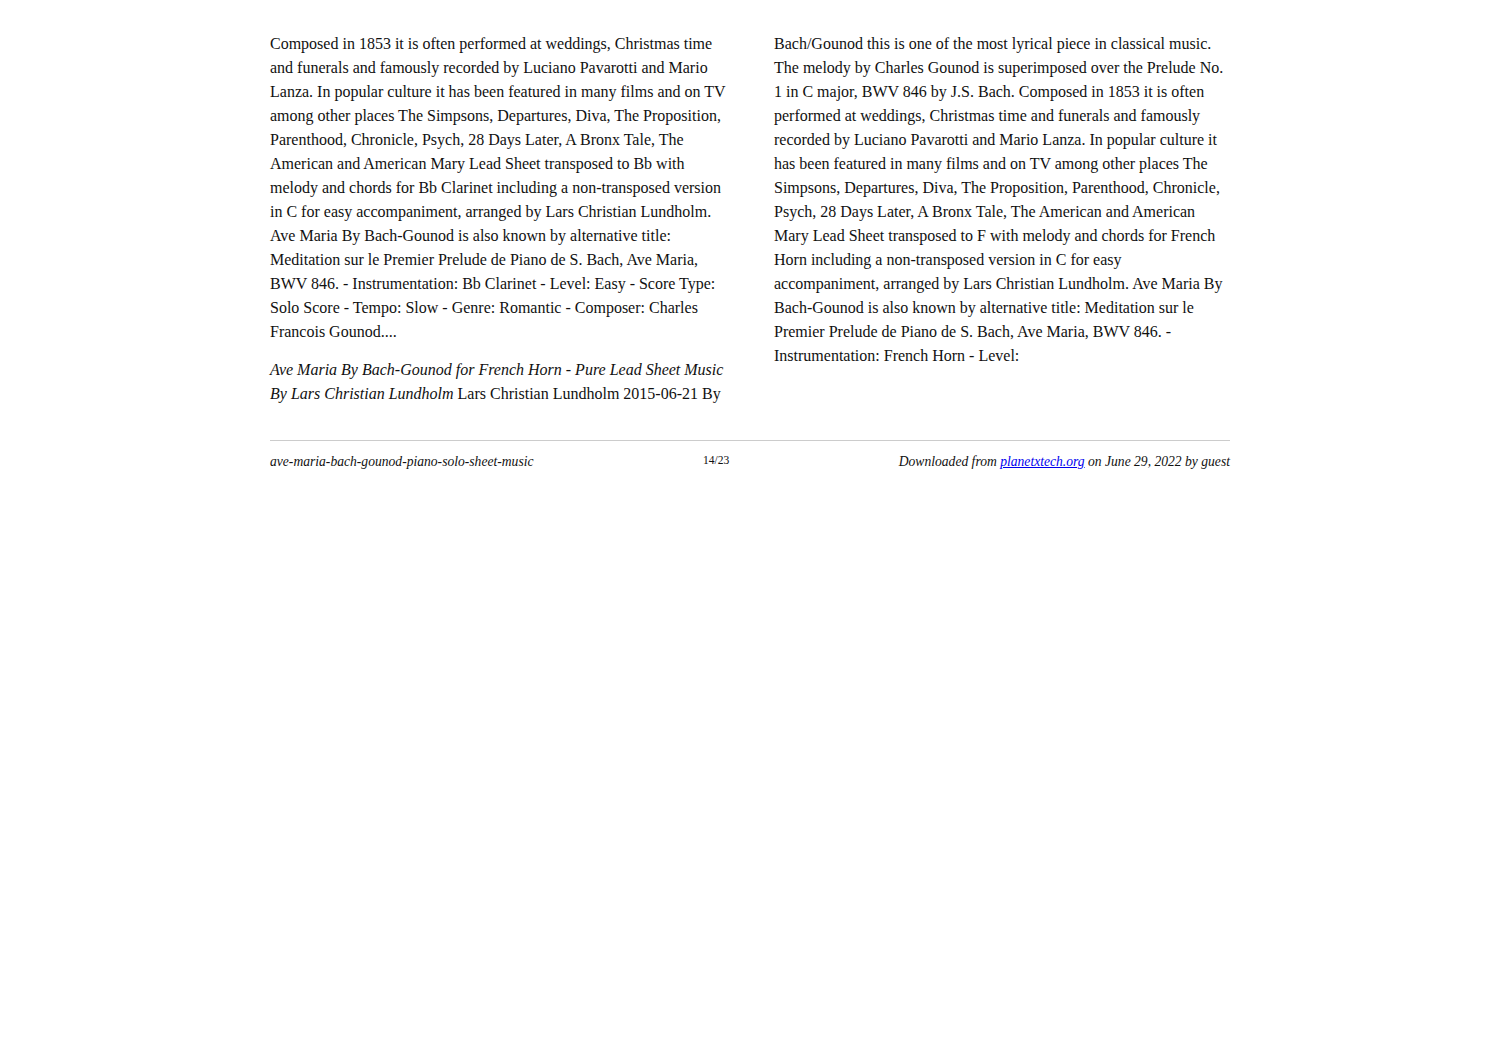Composed in 1853 it is often performed at weddings, Christmas time and funerals and famously recorded by Luciano Pavarotti and Mario Lanza. In popular culture it has been featured in many films and on TV among other places The Simpsons, Departures, Diva, The Proposition, Parenthood, Chronicle, Psych, 28 Days Later, A Bronx Tale, The American and American Mary Lead Sheet transposed to Bb with melody and chords for Bb Clarinet including a non-transposed version in C for easy accompaniment, arranged by Lars Christian Lundholm. Ave Maria By Bach-Gounod is also known by alternative title: Meditation sur le Premier Prelude de Piano de S. Bach, Ave Maria, BWV 846. - Instrumentation: Bb Clarinet - Level: Easy - Score Type: Solo Score - Tempo: Slow - Genre: Romantic - Composer: Charles Francois Gounod....
Ave Maria By Bach-Gounod for French Horn - Pure Lead Sheet Music By Lars Christian Lundholm Lars Christian Lundholm 2015-06-21 By Bach/Gounod this is one of the most lyrical piece in classical music. The melody by Charles Gounod is superimposed over the Prelude No. 1 in C major, BWV 846 by J.S. Bach. Composed in 1853 it is often performed at weddings, Christmas time and funerals and famously recorded by Luciano Pavarotti and Mario Lanza. In popular culture it has been featured in many films and on TV among other places The Simpsons, Departures, Diva, The Proposition, Parenthood, Chronicle, Psych, 28 Days Later, A Bronx Tale, The American and American Mary Lead Sheet transposed to F with melody and chords for French Horn including a non-transposed version in C for easy accompaniment, arranged by Lars Christian Lundholm. Ave Maria By Bach-Gounod is also known by alternative title: Meditation sur le Premier Prelude de Piano de S. Bach, Ave Maria, BWV 846. - Instrumentation: French Horn - Level:
ave-maria-bach-gounod-piano-solo-sheet-music 14/23 Downloaded from planetxtech.org on June 29, 2022 by guest